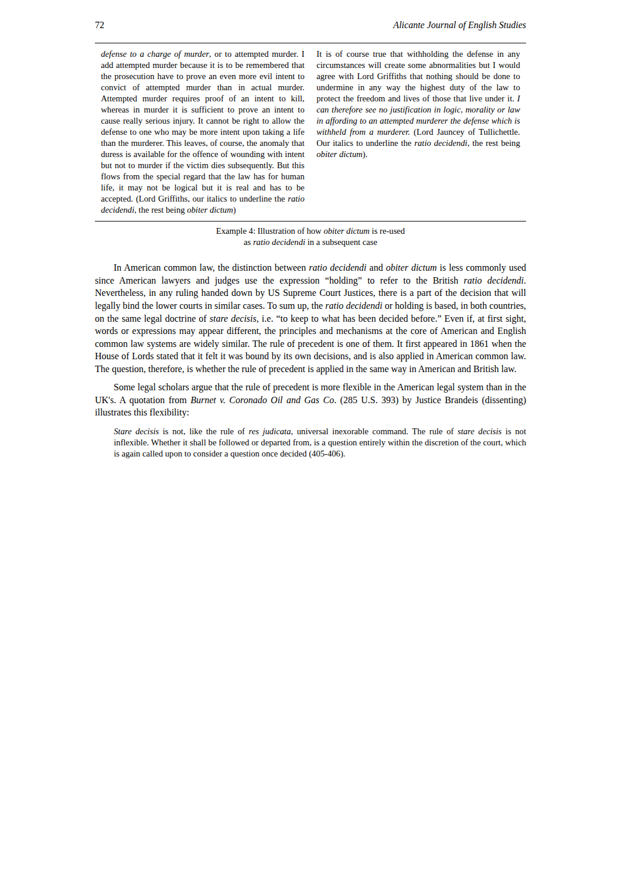72 Alicante Journal of English Studies
| defense to a charge of murder , or to attempted murder. I add attempted murder because it is to be remembered that the prosecution have to prove an even more evil intent to convict of attempted murder than in actual murder. Attempted murder requires proof of an intent to kill, whereas in murder it is sufficient to prove an intent to cause really serious injury. It cannot be right to allow the defense to one who may be more intent upon taking a life than the murderer. This leaves, of course, the anomaly that duress is available for the offence of wounding with intent but not to murder if the victim dies subsequently. But this flows from the special regard that the law has for human life, it may not be logical but it is real and has to be accepted. (Lord Griffiths, our italics to underline the ratio decidendi , the rest being obiter dictum ) | It is of course true that withholding the defense in any circumstances will create some abnormalities but I would agree with Lord Griffiths that nothing should be done to undermine in any way the highest duty of the law to protect the freedom and lives of those that live under it. I can therefore see no justification in logic, morality or law in affording to an attempted murderer the defense which is withheld from a murderer. (Lord Jauncey of Tullichettle. Our italics to underline the ratio decidendi , the rest being obiter dictum ). |
Example 4: Illustration of how obiter dictum is re-used
as ratio decidendi in a subsequent case
In American common law, the distinction between ratio decidendi and obiter dictum is less commonly used since American lawyers and judges use the expression “holding” to refer to the British ratio decidendi. Nevertheless, in any ruling handed down by US Supreme Court Justices, there is a part of the decision that will legally bind the lower courts in similar cases. To sum up, the ratio decidendi or holding is based, in both countries, on the same legal doctrine of stare decisis, i.e. “to keep to what has been decided before.” Even if, at first sight, words or expressions may appear different, the principles and mechanisms at the core of American and English common law systems are widely similar. The rule of precedent is one of them. It first appeared in 1861 when the House of Lords stated that it felt it was bound by its own decisions, and is also applied in American common law. The question, therefore, is whether the rule of precedent is applied in the same way in American and British law.
Some legal scholars argue that the rule of precedent is more flexible in the American legal system than in the UK's. A quotation from Burnet v. Coronado Oil and Gas Co. (285 U.S. 393) by Justice Brandeis (dissenting) illustrates this flexibility:
Stare decisis is not, like the rule of res judicata, universal inexorable command. The rule of stare decisis is not inflexible. Whether it shall be followed or departed from, is a question entirely within the discretion of the court, which is again called upon to consider a question once decided (405-406).